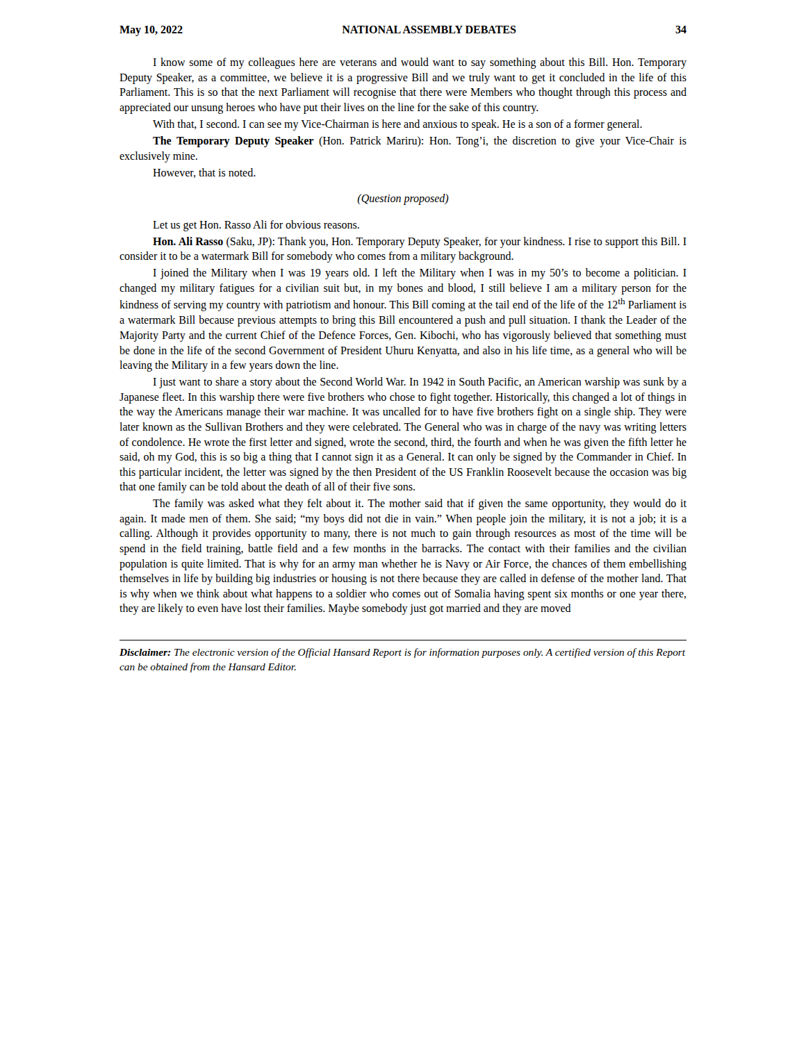May 10, 2022 NATIONAL ASSEMBLY DEBATES 34
I know some of my colleagues here are veterans and would want to say something about this Bill. Hon. Temporary Deputy Speaker, as a committee, we believe it is a progressive Bill and we truly want to get it concluded in the life of this Parliament. This is so that the next Parliament will recognise that there were Members who thought through this process and appreciated our unsung heroes who have put their lives on the line for the sake of this country.
With that, I second. I can see my Vice-Chairman is here and anxious to speak. He is a son of a former general.
The Temporary Deputy Speaker (Hon. Patrick Mariru): Hon. Tong’i, the discretion to give your Vice-Chair is exclusively mine.
However, that is noted.
(Question proposed)
Let us get Hon. Rasso Ali for obvious reasons.
Hon. Ali Rasso (Saku, JP): Thank you, Hon. Temporary Deputy Speaker, for your kindness. I rise to support this Bill. I consider it to be a watermark Bill for somebody who comes from a military background.
I joined the Military when I was 19 years old. I left the Military when I was in my 50’s to become a politician. I changed my military fatigues for a civilian suit but, in my bones and blood, I still believe I am a military person for the kindness of serving my country with patriotism and honour. This Bill coming at the tail end of the life of the 12th Parliament is a watermark Bill because previous attempts to bring this Bill encountered a push and pull situation. I thank the Leader of the Majority Party and the current Chief of the Defence Forces, Gen. Kibochi, who has vigorously believed that something must be done in the life of the second Government of President Uhuru Kenyatta, and also in his life time, as a general who will be leaving the Military in a few years down the line.
I just want to share a story about the Second World War. In 1942 in South Pacific, an American warship was sunk by a Japanese fleet. In this warship there were five brothers who chose to fight together. Historically, this changed a lot of things in the way the Americans manage their war machine. It was uncalled for to have five brothers fight on a single ship. They were later known as the Sullivan Brothers and they were celebrated. The General who was in charge of the navy was writing letters of condolence. He wrote the first letter and signed, wrote the second, third, the fourth and when he was given the fifth letter he said, oh my God, this is so big a thing that I cannot sign it as a General. It can only be signed by the Commander in Chief. In this particular incident, the letter was signed by the then President of the US Franklin Roosevelt because the occasion was big that one family can be told about the death of all of their five sons.
The family was asked what they felt about it. The mother said that if given the same opportunity, they would do it again. It made men of them. She said; “my boys did not die in vain.” When people join the military, it is not a job; it is a calling. Although it provides opportunity to many, there is not much to gain through resources as most of the time will be spend in the field training, battle field and a few months in the barracks. The contact with their families and the civilian population is quite limited. That is why for an army man whether he is Navy or Air Force, the chances of them embellishing themselves in life by building big industries or housing is not there because they are called in defense of the mother land. That is why when we think about what happens to a soldier who comes out of Somalia having spent six months or one year there, they are likely to even have lost their families. Maybe somebody just got married and they are moved
Disclaimer: The electronic version of the Official Hansard Report is for information purposes only. A certified version of this Report can be obtained from the Hansard Editor.